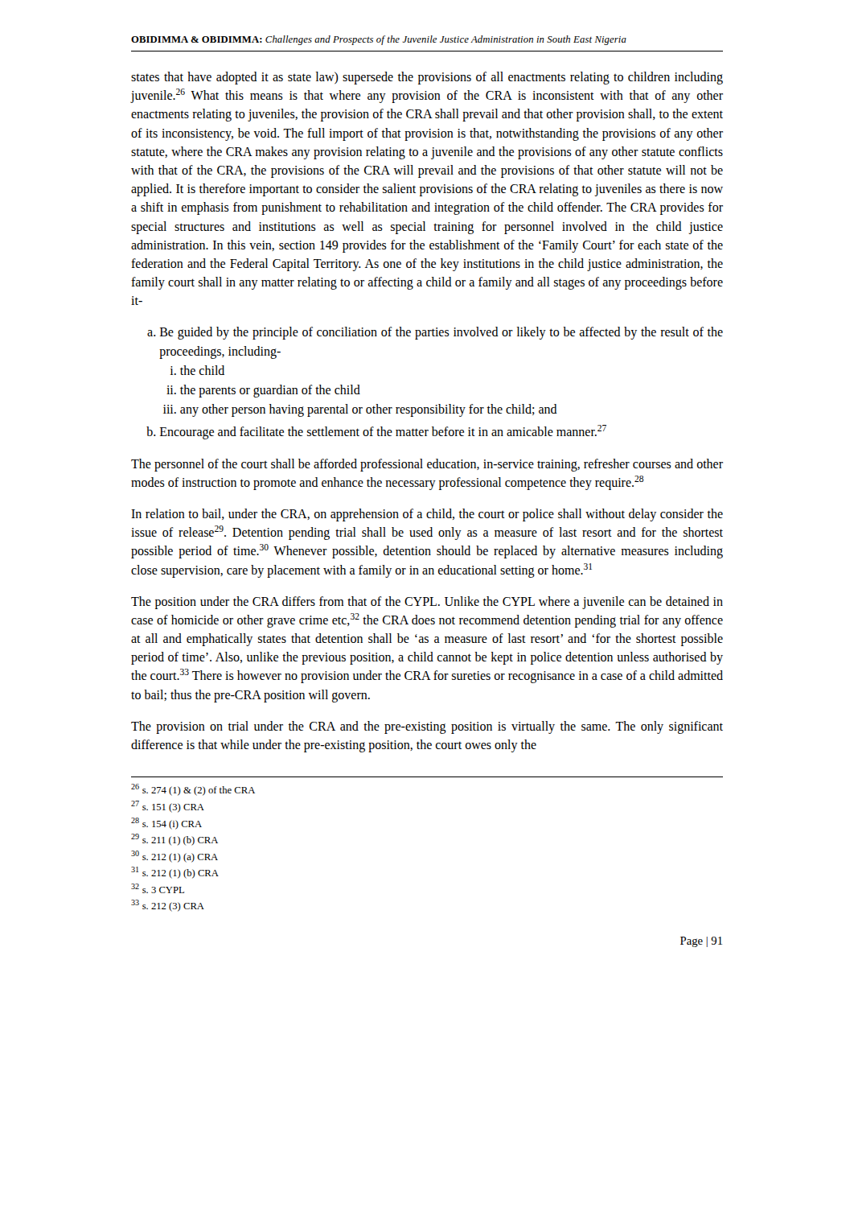OBIDIMMA & OBIDIMMA: Challenges and Prospects of the Juvenile Justice Administration in South East Nigeria
states that have adopted it as state law) supersede the provisions of all enactments relating to children including juvenile.26 What this means is that where any provision of the CRA is inconsistent with that of any other enactments relating to juveniles, the provision of the CRA shall prevail and that other provision shall, to the extent of its inconsistency, be void. The full import of that provision is that, notwithstanding the provisions of any other statute, where the CRA makes any provision relating to a juvenile and the provisions of any other statute conflicts with that of the CRA, the provisions of the CRA will prevail and the provisions of that other statute will not be applied. It is therefore important to consider the salient provisions of the CRA relating to juveniles as there is now a shift in emphasis from punishment to rehabilitation and integration of the child offender. The CRA provides for special structures and institutions as well as special training for personnel involved in the child justice administration. In this vein, section 149 provides for the establishment of the ‘Family Court’ for each state of the federation and the Federal Capital Territory. As one of the key institutions in the child justice administration, the family court shall in any matter relating to or affecting a child or a family and all stages of any proceedings before it-
Be guided by the principle of conciliation of the parties involved or likely to be affected by the result of the proceedings, including-
the child
the parents or guardian of the child
any other person having parental or other responsibility for the child; and
Encourage and facilitate the settlement of the matter before it in an amicable manner.27
The personnel of the court shall be afforded professional education, in-service training, refresher courses and other modes of instruction to promote and enhance the necessary professional competence they require.28
In relation to bail, under the CRA, on apprehension of a child, the court or police shall without delay consider the issue of release29. Detention pending trial shall be used only as a measure of last resort and for the shortest possible period of time.30 Whenever possible, detention should be replaced by alternative measures including close supervision, care by placement with a family or in an educational setting or home.31
The position under the CRA differs from that of the CYPL. Unlike the CYPL where a juvenile can be detained in case of homicide or other grave crime etc,32 the CRA does not recommend detention pending trial for any offence at all and emphatically states that detention shall be ‘as a measure of last resort’ and ‘for the shortest possible period of time’. Also, unlike the previous position, a child cannot be kept in police detention unless authorised by the court.33 There is however no provision under the CRA for sureties or recognisance in a case of a child admitted to bail; thus the pre-CRA position will govern.
The provision on trial under the CRA and the pre-existing position is virtually the same. The only significant difference is that while under the pre-existing position, the court owes only the
26s. 274 (1) & (2) of the CRA
27s. 151 (3) CRA
28s. 154 (i) CRA
29s. 211 (1) (b) CRA
30s. 212 (1) (a) CRA
31s. 212 (1) (b) CRA
32s. 3 CYPL
33s. 212 (3) CRA
Page | 91